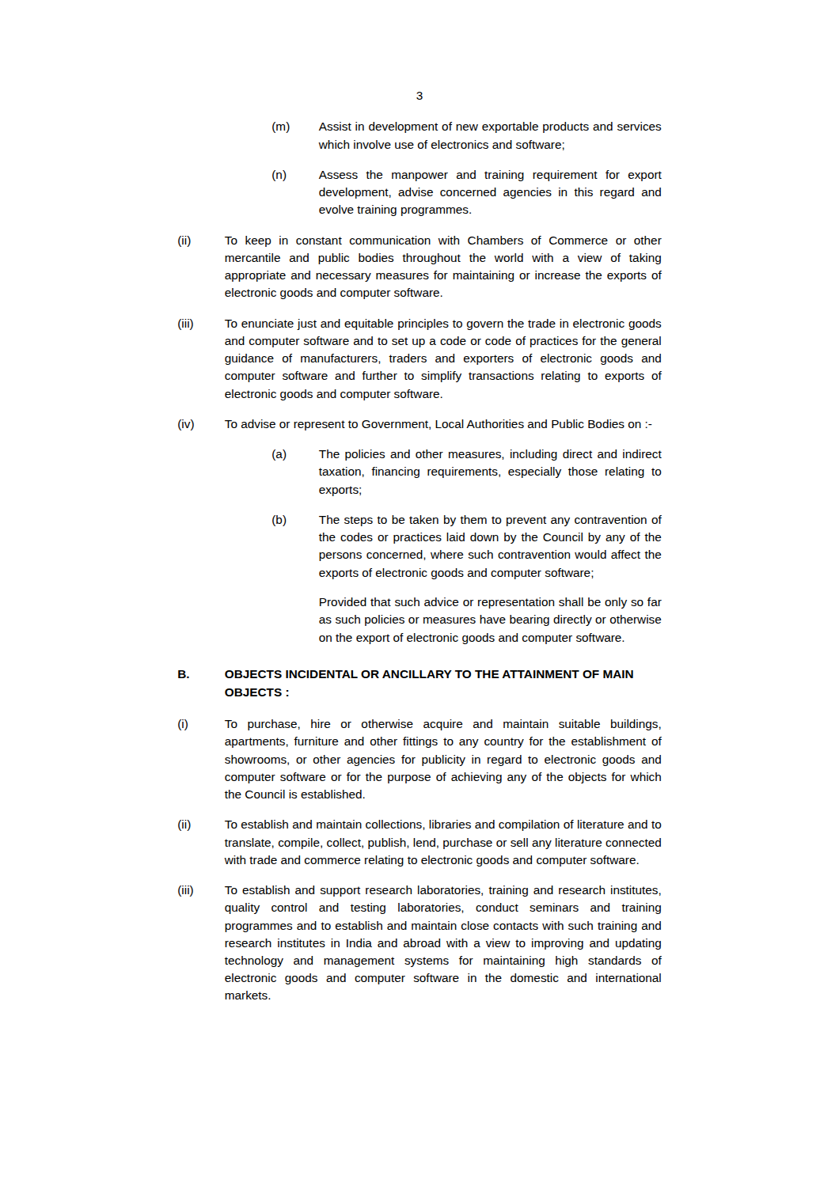3
(m) Assist in development of new exportable products and services which involve use of electronics and software;
(n) Assess the manpower and training requirement for export development, advise concerned agencies in this regard and evolve training programmes.
(ii) To keep in constant communication with Chambers of Commerce or other mercantile and public bodies throughout the world with a view of taking appropriate and necessary measures for maintaining or increase the exports of electronic goods and computer software.
(iii) To enunciate just and equitable principles to govern the trade in electronic goods and computer software and to set up a code or code of practices for the general guidance of manufacturers, traders and exporters of electronic goods and computer software and further to simplify transactions relating to exports of electronic goods and computer software.
(iv) To advise or represent to Government, Local Authorities and Public Bodies on :-
(a) The policies and other measures, including direct and indirect taxation, financing requirements, especially those relating to exports;
(b) The steps to be taken by them to prevent any contravention of the codes or practices laid down by the Council by any of the persons concerned, where such contravention would affect the exports of electronic goods and computer software; Provided that such advice or representation shall be only so far as such policies or measures have bearing directly or otherwise on the export of electronic goods and computer software.
B. OBJECTS INCIDENTAL OR ANCILLARY TO THE ATTAINMENT OF MAIN OBJECTS :
(i) To purchase, hire or otherwise acquire and maintain suitable buildings, apartments, furniture and other fittings to any country for the establishment of showrooms, or other agencies for publicity in regard to electronic goods and computer software or for the purpose of achieving any of the objects for which the Council is established.
(ii) To establish and maintain collections, libraries and compilation of literature and to translate, compile, collect, publish, lend, purchase or sell any literature connected with trade and commerce relating to electronic goods and computer software.
(iii) To establish and support research laboratories, training and research institutes, quality control and testing laboratories, conduct seminars and training programmes and to establish and maintain close contacts with such training and research institutes in India and abroad with a view to improving and updating technology and management systems for maintaining high standards of electronic goods and computer software in the domestic and international markets.